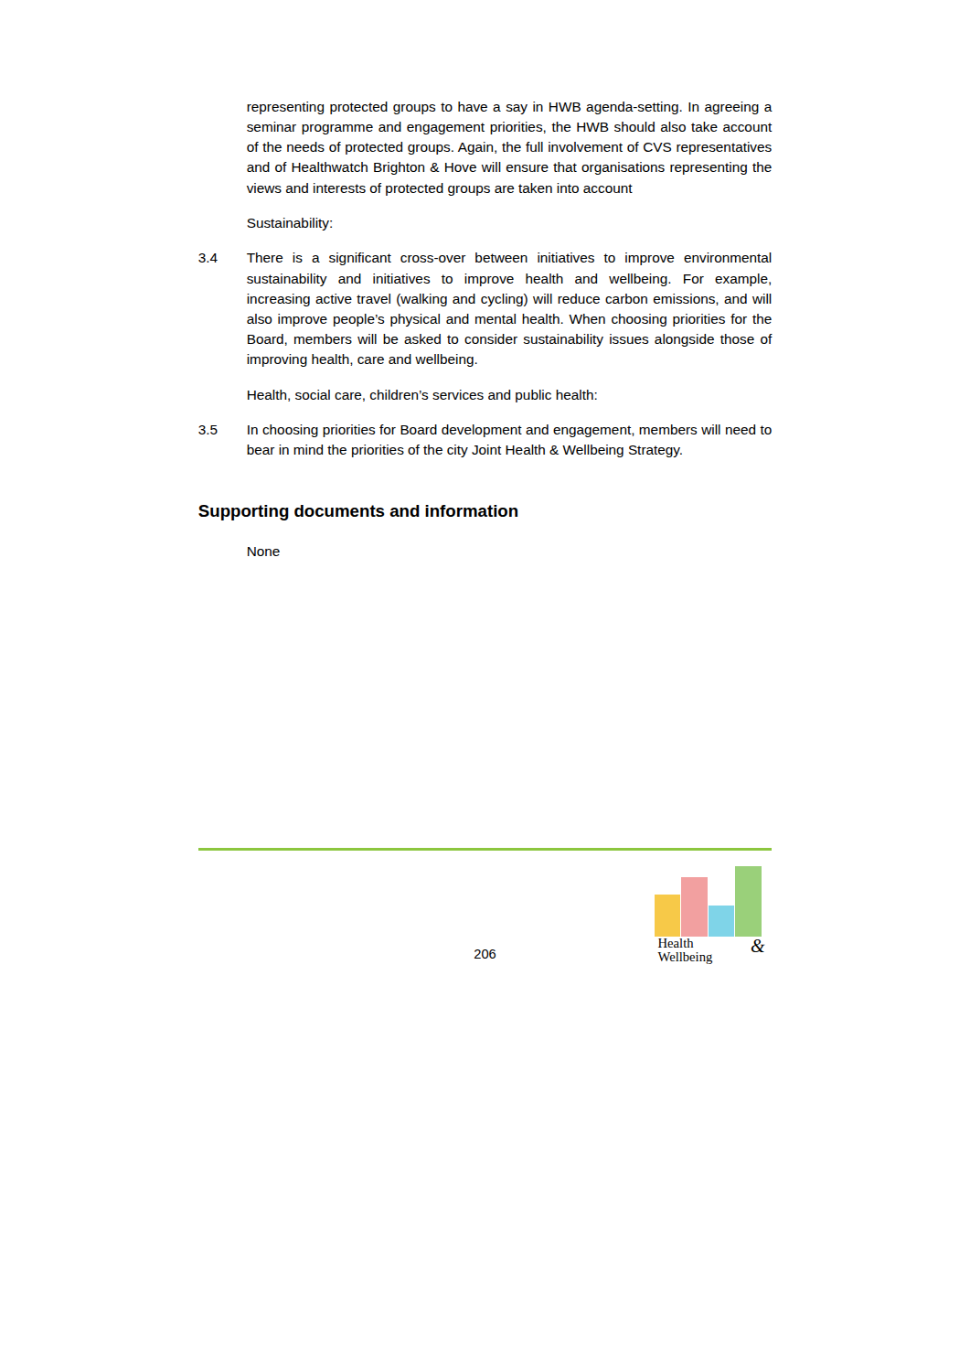representing protected groups to have a say in HWB agenda-setting. In agreeing a seminar programme and engagement priorities, the HWB should also take account of the needs of protected groups. Again, the full involvement of CVS representatives and of Healthwatch Brighton & Hove will ensure that organisations representing the views and interests of protected groups are taken into account
Sustainability:
3.4
There is a significant cross-over between initiatives to improve environmental sustainability and initiatives to improve health and wellbeing. For example, increasing active travel (walking and cycling) will reduce carbon emissions, and will also improve people’s physical and mental health. When choosing priorities for the Board, members will be asked to consider sustainability issues alongside those of improving health, care and wellbeing.
Health, social care, children’s services and public health:
3.5
In choosing priorities for Board development and engagement, members will need to bear in mind the priorities of the city Joint Health & Wellbeing Strategy.
Supporting documents and information
None
& Health
Wellbeing
206